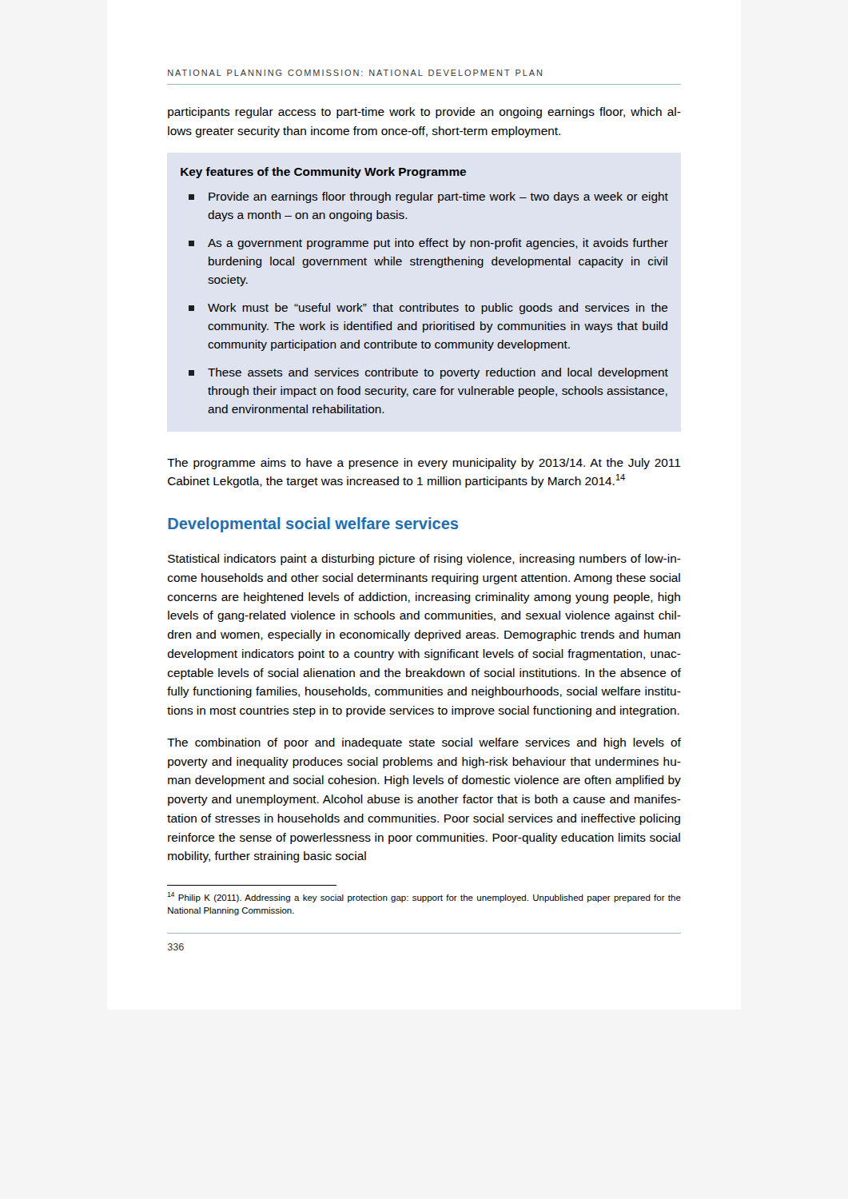National Planning Commission: National Development Plan
participants regular access to part-time work to provide an ongoing earnings floor, which allows greater security than income from once-off, short-term employment.
Key features of the Community Work Programme
Provide an earnings floor through regular part-time work – two days a week or eight days a month – on an ongoing basis.
As a government programme put into effect by non-profit agencies, it avoids further burdening local government while strengthening developmental capacity in civil society.
Work must be “useful work” that contributes to public goods and services in the community. The work is identified and prioritised by communities in ways that build community participation and contribute to community development.
These assets and services contribute to poverty reduction and local development through their impact on food security, care for vulnerable people, schools assistance, and environmental rehabilitation.
The programme aims to have a presence in every municipality by 2013/14. At the July 2011 Cabinet Lekgotla, the target was increased to 1 million participants by March 2014.14
Developmental social welfare services
Statistical indicators paint a disturbing picture of rising violence, increasing numbers of low-income households and other social determinants requiring urgent attention. Among these social concerns are heightened levels of addiction, increasing criminality among young people, high levels of gang-related violence in schools and communities, and sexual violence against children and women, especially in economically deprived areas. Demographic trends and human development indicators point to a country with significant levels of social fragmentation, unacceptable levels of social alienation and the breakdown of social institutions. In the absence of fully functioning families, households, communities and neighbourhoods, social welfare institutions in most countries step in to provide services to improve social functioning and integration.
The combination of poor and inadequate state social welfare services and high levels of poverty and inequality produces social problems and high-risk behaviour that undermines human development and social cohesion. High levels of domestic violence are often amplified by poverty and unemployment. Alcohol abuse is another factor that is both a cause and manifestation of stresses in households and communities. Poor social services and ineffective policing reinforce the sense of powerlessness in poor communities. Poor-quality education limits social mobility, further straining basic social
14 Philip K (2011). Addressing a key social protection gap: support for the unemployed. Unpublished paper prepared for the National Planning Commission.
336